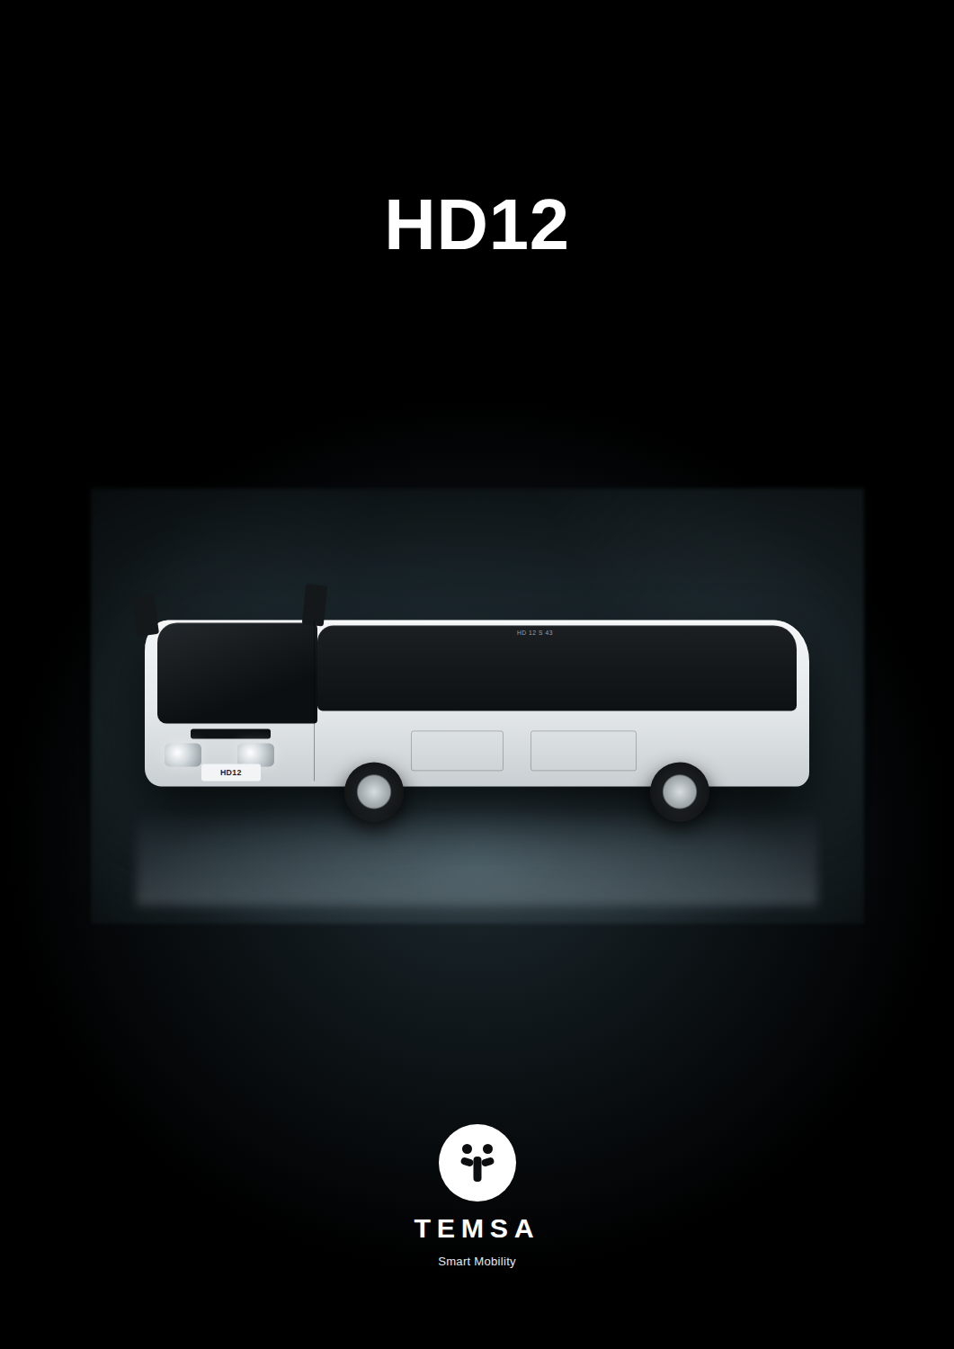HD12
HD12
HD 12 S 43
TEMSA
Smart Mobility